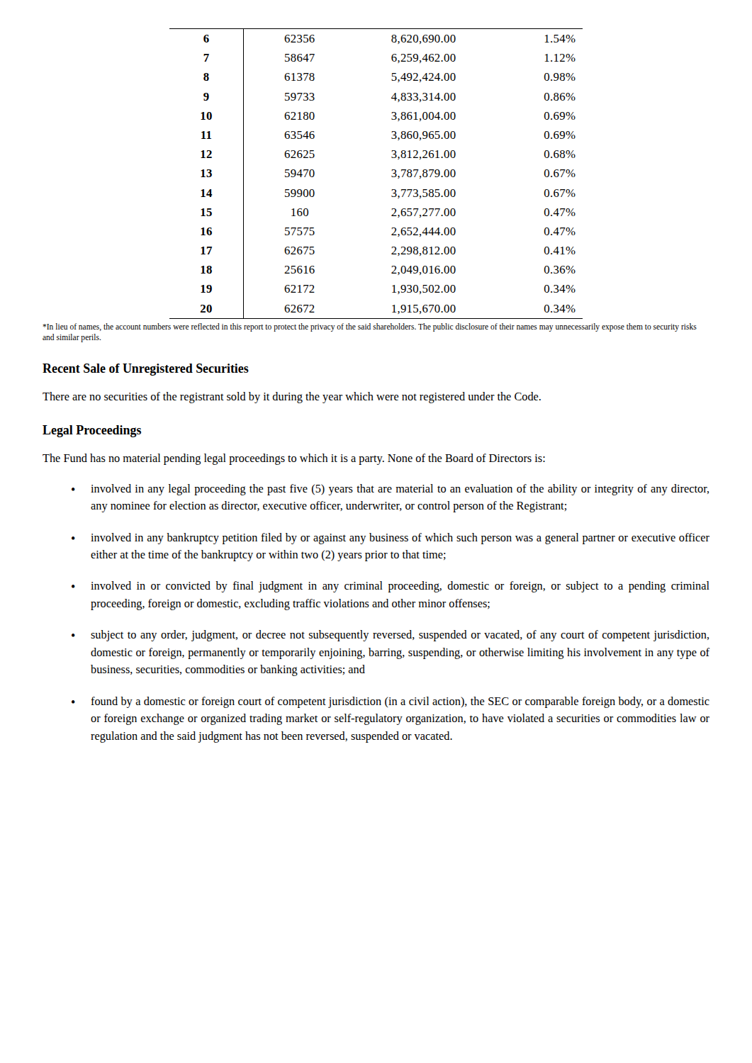| 6 | 62356 | 8,620,690.00 | 1.54% |
| 7 | 58647 | 6,259,462.00 | 1.12% |
| 8 | 61378 | 5,492,424.00 | 0.98% |
| 9 | 59733 | 4,833,314.00 | 0.86% |
| 10 | 62180 | 3,861,004.00 | 0.69% |
| 11 | 63546 | 3,860,965.00 | 0.69% |
| 12 | 62625 | 3,812,261.00 | 0.68% |
| 13 | 59470 | 3,787,879.00 | 0.67% |
| 14 | 59900 | 3,773,585.00 | 0.67% |
| 15 | 160 | 2,657,277.00 | 0.47% |
| 16 | 57575 | 2,652,444.00 | 0.47% |
| 17 | 62675 | 2,298,812.00 | 0.41% |
| 18 | 25616 | 2,049,016.00 | 0.36% |
| 19 | 62172 | 1,930,502.00 | 0.34% |
| 20 | 62672 | 1,915,670.00 | 0.34% |
*In lieu of names, the account numbers were reflected in this report to protect the privacy of the said shareholders. The public disclosure of their names may unnecessarily expose them to security risks and similar perils.
Recent Sale of Unregistered Securities
There are no securities of the registrant sold by it during the year which were not registered under the Code.
Legal Proceedings
The Fund has no material pending legal proceedings to which it is a party. None of the Board of Directors is:
involved in any legal proceeding the past five (5) years that are material to an evaluation of the ability or integrity of any director, any nominee for election as director, executive officer, underwriter, or control person of the Registrant;
involved in any bankruptcy petition filed by or against any business of which such person was a general partner or executive officer either at the time of the bankruptcy or within two (2) years prior to that time;
involved in or convicted by final judgment in any criminal proceeding, domestic or foreign, or subject to a pending criminal proceeding, foreign or domestic, excluding traffic violations and other minor offenses;
subject to any order, judgment, or decree not subsequently reversed, suspended or vacated, of any court of competent jurisdiction, domestic or foreign, permanently or temporarily enjoining, barring, suspending, or otherwise limiting his involvement in any type of business, securities, commodities or banking activities; and
found by a domestic or foreign court of competent jurisdiction (in a civil action), the SEC or comparable foreign body, or a domestic or foreign exchange or organized trading market or self-regulatory organization, to have violated a securities or commodities law or regulation and the said judgment has not been reversed, suspended or vacated.